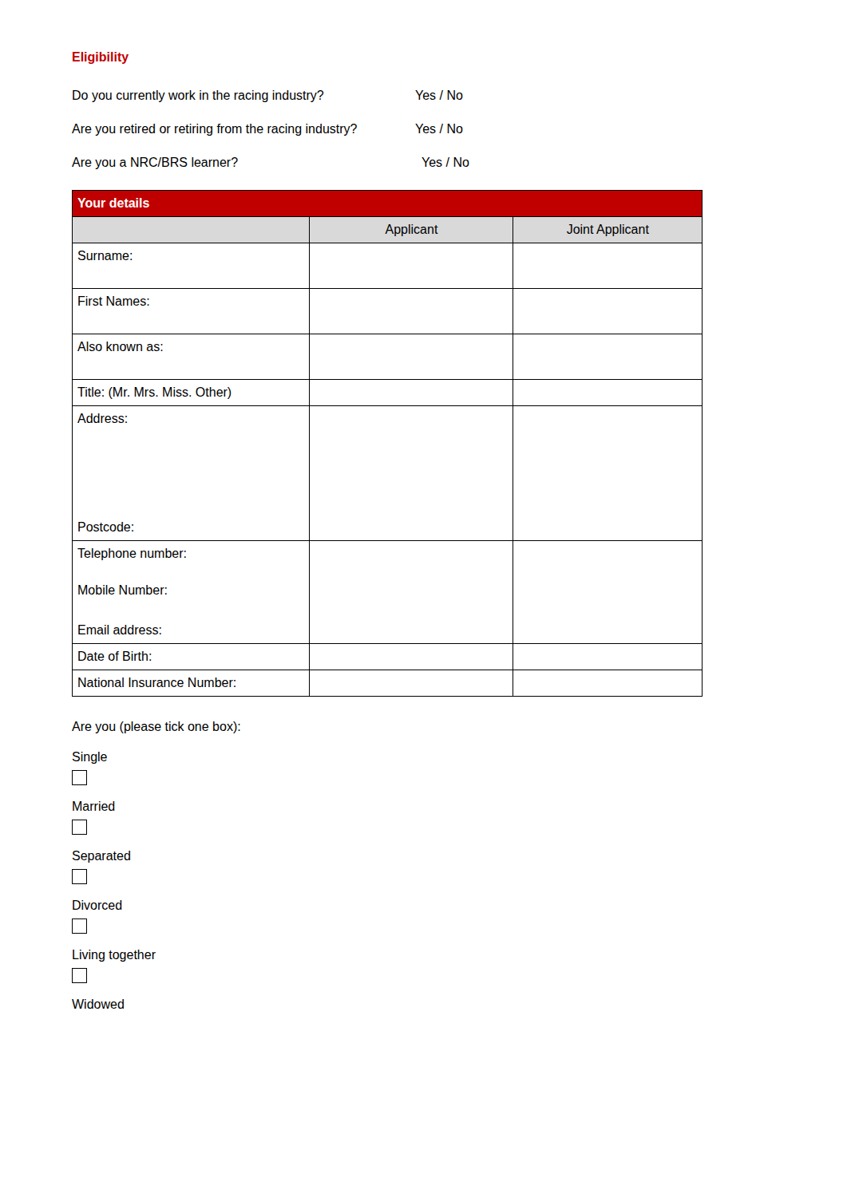Eligibility
Do you currently work in the racing industry?
Yes / No
Are you retired or retiring from the racing industry?
Yes / No
Are you a NRC/BRS learner?
Yes / No
| Your details |
| --- |
| | Applicant | Joint Applicant |
| Surname: | | |
| First Names: | | |
| Also known as: | | |
| Title: (Mr. Mrs. Miss. Other) | | |
| Address: Postcode: | | |
| Telephone number: Mobile Number: Email address: | | |
| Date of Birth: | | |
| National Insurance Number: | | |
Are you (please tick one box):
Single
Married
Separated
Divorced
Living together
Widowed